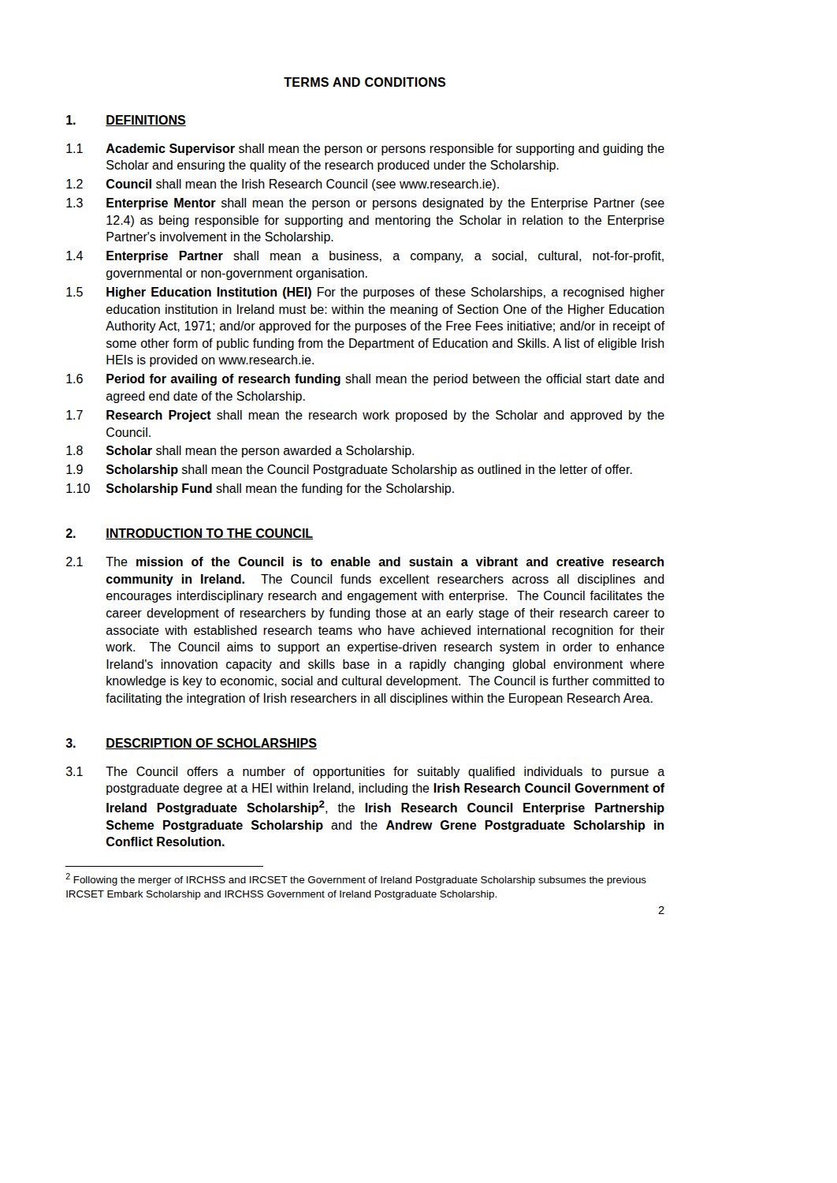TERMS AND CONDITIONS
1.
DEFINITIONS
1.1
Academic Supervisor shall mean the person or persons responsible for supporting and guiding the Scholar and ensuring the quality of the research produced under the Scholarship.
1.2
Council shall mean the Irish Research Council (see www.research.ie).
1.3
Enterprise Mentor shall mean the person or persons designated by the Enterprise Partner (see 12.4) as being responsible for supporting and mentoring the Scholar in relation to the Enterprise Partner's involvement in the Scholarship.
1.4
Enterprise Partner shall mean a business, a company, a social, cultural, not-for-profit, governmental or non-government organisation.
1.5
Higher Education Institution (HEI) For the purposes of these Scholarships, a recognised higher education institution in Ireland must be: within the meaning of Section One of the Higher Education Authority Act, 1971; and/or approved for the purposes of the Free Fees initiative; and/or in receipt of some other form of public funding from the Department of Education and Skills. A list of eligible Irish HEIs is provided on www.research.ie.
1.6
Period for availing of research funding shall mean the period between the official start date and agreed end date of the Scholarship.
1.7
Research Project shall mean the research work proposed by the Scholar and approved by the Council.
1.8
Scholar shall mean the person awarded a Scholarship.
1.9
Scholarship shall mean the Council Postgraduate Scholarship as outlined in the letter of offer.
1.10
Scholarship Fund shall mean the funding for the Scholarship.
2.
INTRODUCTION TO THE COUNCIL
2.1
The mission of the Council is to enable and sustain a vibrant and creative research community in Ireland. The Council funds excellent researchers across all disciplines and encourages interdisciplinary research and engagement with enterprise. The Council facilitates the career development of researchers by funding those at an early stage of their research career to associate with established research teams who have achieved international recognition for their work. The Council aims to support an expertise-driven research system in order to enhance Ireland's innovation capacity and skills base in a rapidly changing global environment where knowledge is key to economic, social and cultural development. The Council is further committed to facilitating the integration of Irish researchers in all disciplines within the European Research Area.
3.
DESCRIPTION OF SCHOLARSHIPS
3.1
The Council offers a number of opportunities for suitably qualified individuals to pursue a postgraduate degree at a HEI within Ireland, including the Irish Research Council Government of Ireland Postgraduate Scholarship2, the Irish Research Council Enterprise Partnership Scheme Postgraduate Scholarship and the Andrew Grene Postgraduate Scholarship in Conflict Resolution.
2 Following the merger of IRCHSS and IRCSET the Government of Ireland Postgraduate Scholarship subsumes the previous IRCSET Embark Scholarship and IRCHSS Government of Ireland Postgraduate Scholarship.
2